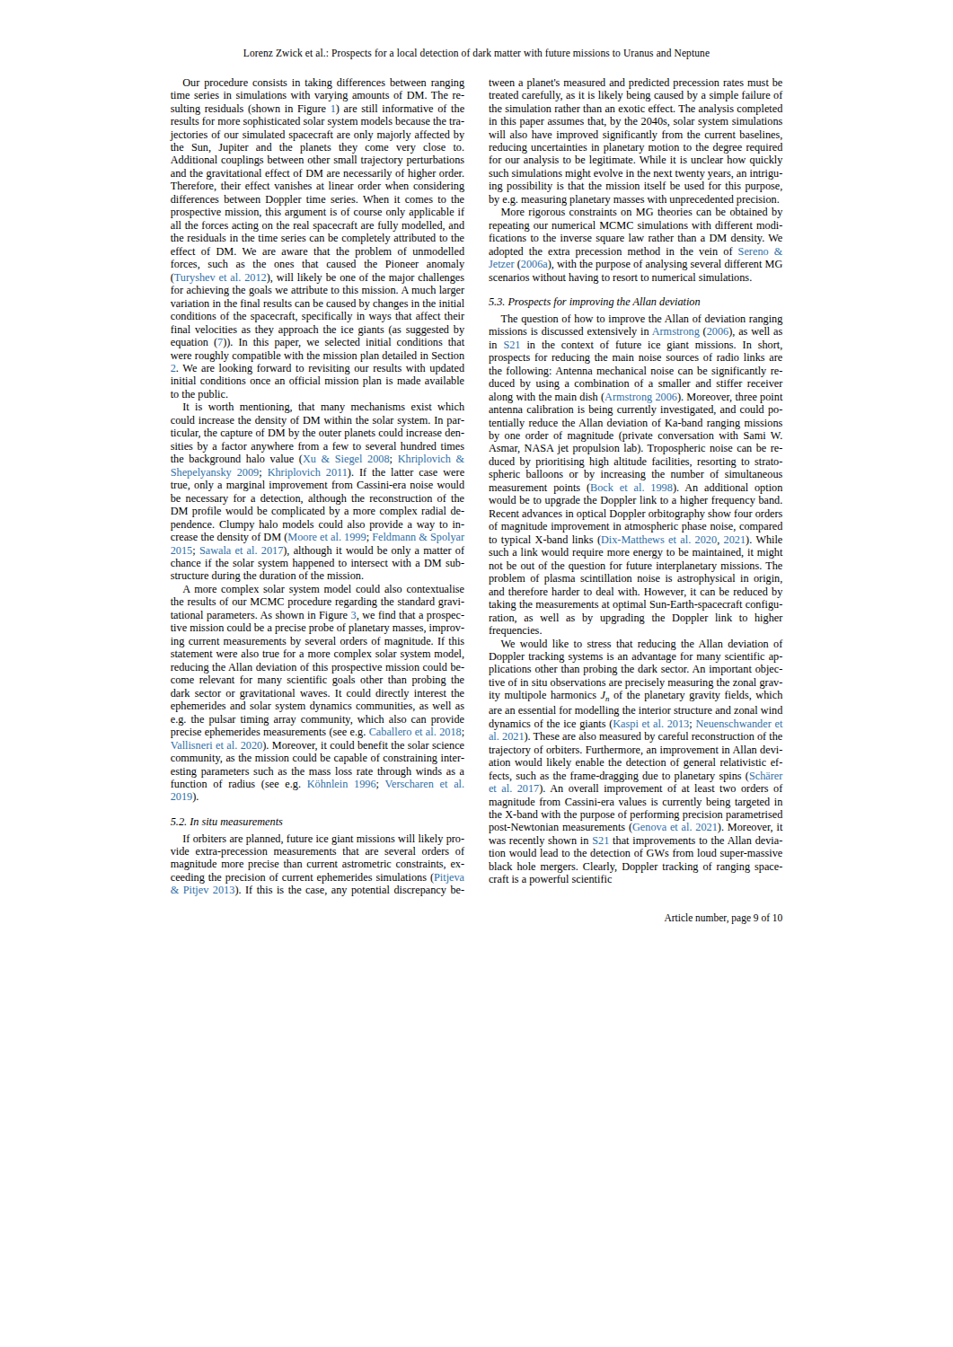Lorenz Zwick et al.: Prospects for a local detection of dark matter with future missions to Uranus and Neptune
Our procedure consists in taking differences between ranging time series in simulations with varying amounts of DM. The resulting residuals (shown in Figure 1) are still informative of the results for more sophisticated solar system models because the trajectories of our simulated spacecraft are only majorly affected by the Sun, Jupiter and the planets they come very close to. Additional couplings between other small trajectory perturbations and the gravitational effect of DM are necessarily of higher order. Therefore, their effect vanishes at linear order when considering differences between Doppler time series. When it comes to the prospective mission, this argument is of course only applicable if all the forces acting on the real spacecraft are fully modelled, and the residuals in the time series can be completely attributed to the effect of DM. We are aware that the problem of unmodelled forces, such as the ones that caused the Pioneer anomaly (Turyshev et al. 2012), will likely be one of the major challenges for achieving the goals we attribute to this mission. A much larger variation in the final results can be caused by changes in the initial conditions of the spacecraft, specifically in ways that affect their final velocities as they approach the ice giants (as suggested by equation (7)). In this paper, we selected initial conditions that were roughly compatible with the mission plan detailed in Section 2. We are looking forward to revisiting our results with updated initial conditions once an official mission plan is made available to the public.
It is worth mentioning, that many mechanisms exist which could increase the density of DM within the solar system. In particular, the capture of DM by the outer planets could increase densities by a factor anywhere from a few to several hundred times the background halo value (Xu & Siegel 2008; Khriplovich & Shepelyansky 2009; Khriplovich 2011). If the latter case were true, only a marginal improvement from Cassini-era noise would be necessary for a detection, although the reconstruction of the DM profile would be complicated by a more complex radial dependence. Clumpy halo models could also provide a way to increase the density of DM (Moore et al. 1999; Feldmann & Spolyar 2015; Sawala et al. 2017), although it would be only a matter of chance if the solar system happened to intersect with a DM substructure during the duration of the mission.
A more complex solar system model could also contextualise the results of our MCMC procedure regarding the standard gravitational parameters. As shown in Figure 3, we find that a prospective mission could be a precise probe of planetary masses, improving current measurements by several orders of magnitude. If this statement were also true for a more complex solar system model, reducing the Allan deviation of this prospective mission could become relevant for many scientific goals other than probing the dark sector or gravitational waves. It could directly interest the ephemerides and solar system dynamics communities, as well as e.g. the pulsar timing array community, which also can provide precise ephemerides measurements (see e.g. Caballero et al. 2018; Vallisneri et al. 2020). Moreover, it could benefit the solar science community, as the mission could be capable of constraining interesting parameters such as the mass loss rate through winds as a function of radius (see e.g. Köhnlein 1996; Verscharen et al. 2019).
5.2. In situ measurements
If orbiters are planned, future ice giant missions will likely provide extra-precession measurements that are several orders of magnitude more precise than current astrometric constraints, exceeding the precision of current ephemerides simulations (Pitjeva & Pitjev 2013). If this is the case, any potential discrepancy between a planet's measured and predicted precession rates must be treated carefully, as it is likely being caused by a simple failure of the simulation rather than an exotic effect. The analysis completed in this paper assumes that, by the 2040s, solar system simulations will also have improved significantly from the current baselines, reducing uncertainties in planetary motion to the degree required for our analysis to be legitimate. While it is unclear how quickly such simulations might evolve in the next twenty years, an intriguing possibility is that the mission itself be used for this purpose, by e.g. measuring planetary masses with unprecedented precision.
More rigorous constraints on MG theories can be obtained by repeating our numerical MCMC simulations with different modifications to the inverse square law rather than a DM density. We adopted the extra precession method in the vein of Sereno & Jetzer (2006a), with the purpose of analysing several different MG scenarios without having to resort to numerical simulations.
5.3. Prospects for improving the Allan deviation
The question of how to improve the Allan of deviation ranging missions is discussed extensively in Armstrong (2006), as well as in S21 in the context of future ice giant missions. In short, prospects for reducing the main noise sources of radio links are the following: Antenna mechanical noise can be significantly reduced by using a combination of a smaller and stiffer receiver along with the main dish (Armstrong 2006). Moreover, three point antenna calibration is being currently investigated, and could potentially reduce the Allan deviation of Ka-band ranging missions by one order of magnitude (private conversation with Sami W. Asmar, NASA jet propulsion lab). Tropospheric noise can be reduced by prioritising high altitude facilities, resorting to stratospheric balloons or by increasing the number of simultaneous measurement points (Bock et al. 1998). An additional option would be to upgrade the Doppler link to a higher frequency band. Recent advances in optical Doppler orbitography show four orders of magnitude improvement in atmospheric phase noise, compared to typical X-band links (Dix-Matthews et al. 2020, 2021). While such a link would require more energy to be maintained, it might not be out of the question for future interplanetary missions. The problem of plasma scintillation noise is astrophysical in origin, and therefore harder to deal with. However, it can be reduced by taking the measurements at optimal Sun-Earth-spacecraft configuration, as well as by upgrading the Doppler link to higher frequencies.
We would like to stress that reducing the Allan deviation of Doppler tracking systems is an advantage for many scientific applications other than probing the dark sector. An important objective of in situ observations are precisely measuring the zonal gravity multipole harmonics Jn of the planetary gravity fields, which are an essential for modelling the interior structure and zonal wind dynamics of the ice giants (Kaspi et al. 2013; Neuenschwander et al. 2021). These are also measured by careful reconstruction of the trajectory of orbiters. Furthermore, an improvement in Allan deviation would likely enable the detection of general relativistic effects, such as the frame-dragging due to planetary spins (Schärer et al. 2017). An overall improvement of at least two orders of magnitude from Cassini-era values is currently being targeted in the X-band with the purpose of performing precision parametrised post-Newtonian measurements (Genova et al. 2021). Moreover, it was recently shown in S21 that improvements to the Allan deviation would lead to the detection of GWs from loud super-massive black hole mergers. Clearly, Doppler tracking of ranging spacecraft is a powerful scientific
Article number, page 9 of 10